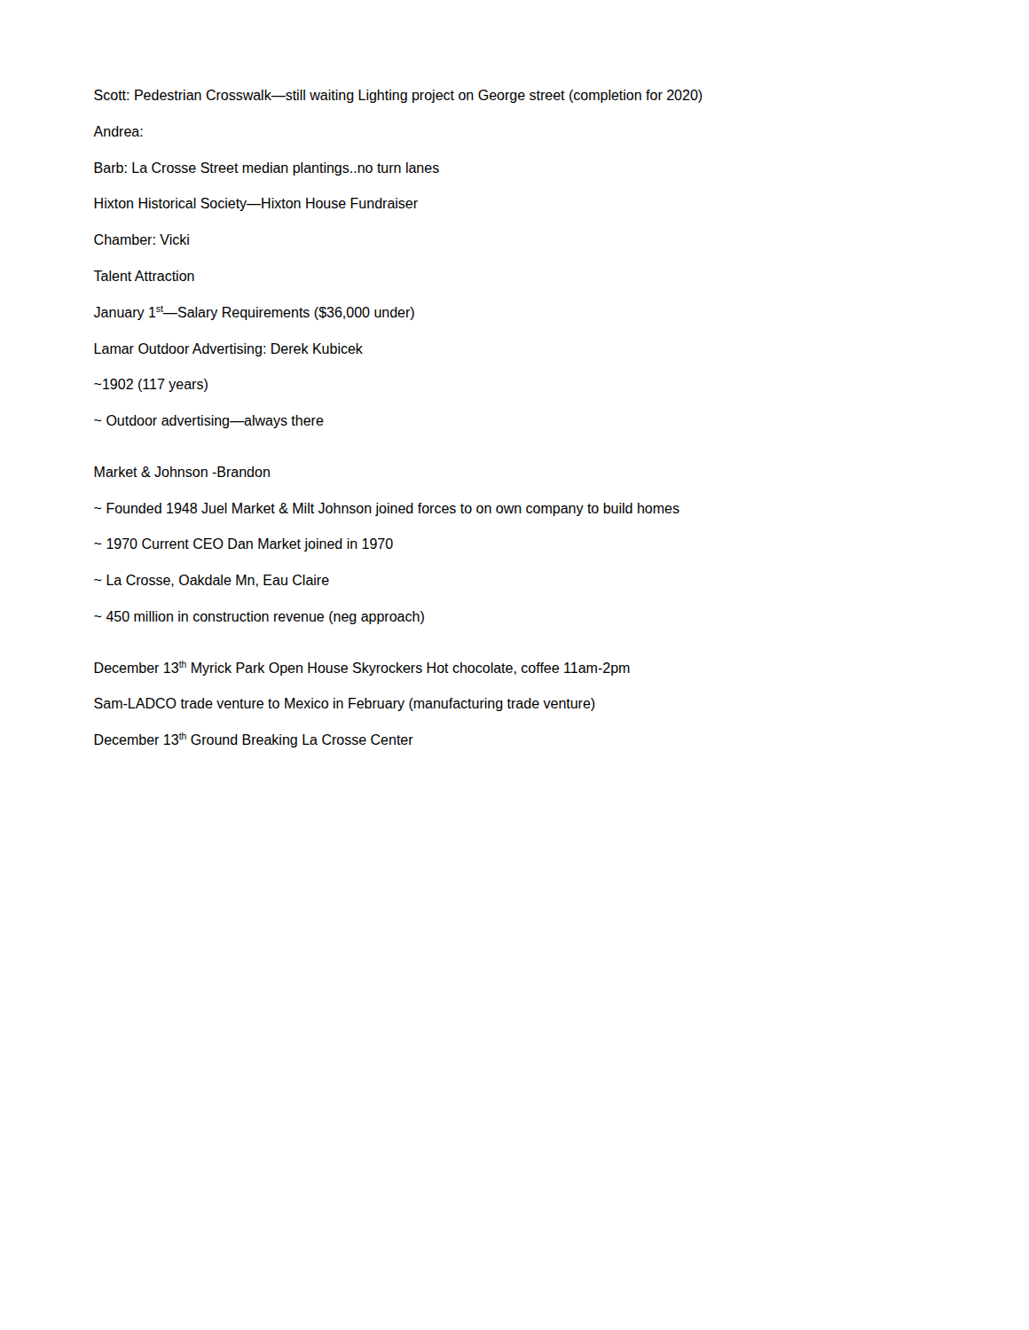Scott: Pedestrian Crosswalk—still waiting Lighting project on George street (completion for 2020)
Andrea:
Barb: La Crosse Street median plantings..no turn lanes
Hixton Historical Society—Hixton House Fundraiser
Chamber: Vicki
Talent Attraction
January 1st—Salary Requirements ($36,000 under)
Lamar Outdoor Advertising: Derek Kubicek
~1902 (117 years)
~ Outdoor advertising—always there
Market & Johnson -Brandon
~ Founded 1948 Juel Market & Milt Johnson joined forces to on own company to build homes
~ 1970 Current CEO Dan Market joined in 1970
~ La Crosse, Oakdale Mn, Eau Claire
~ 450 million in construction revenue (neg approach)
December 13th Myrick Park Open House Skyrockers Hot chocolate, coffee 11am-2pm
Sam-LADCO trade venture to Mexico in February (manufacturing trade venture)
December 13th Ground Breaking La Crosse Center